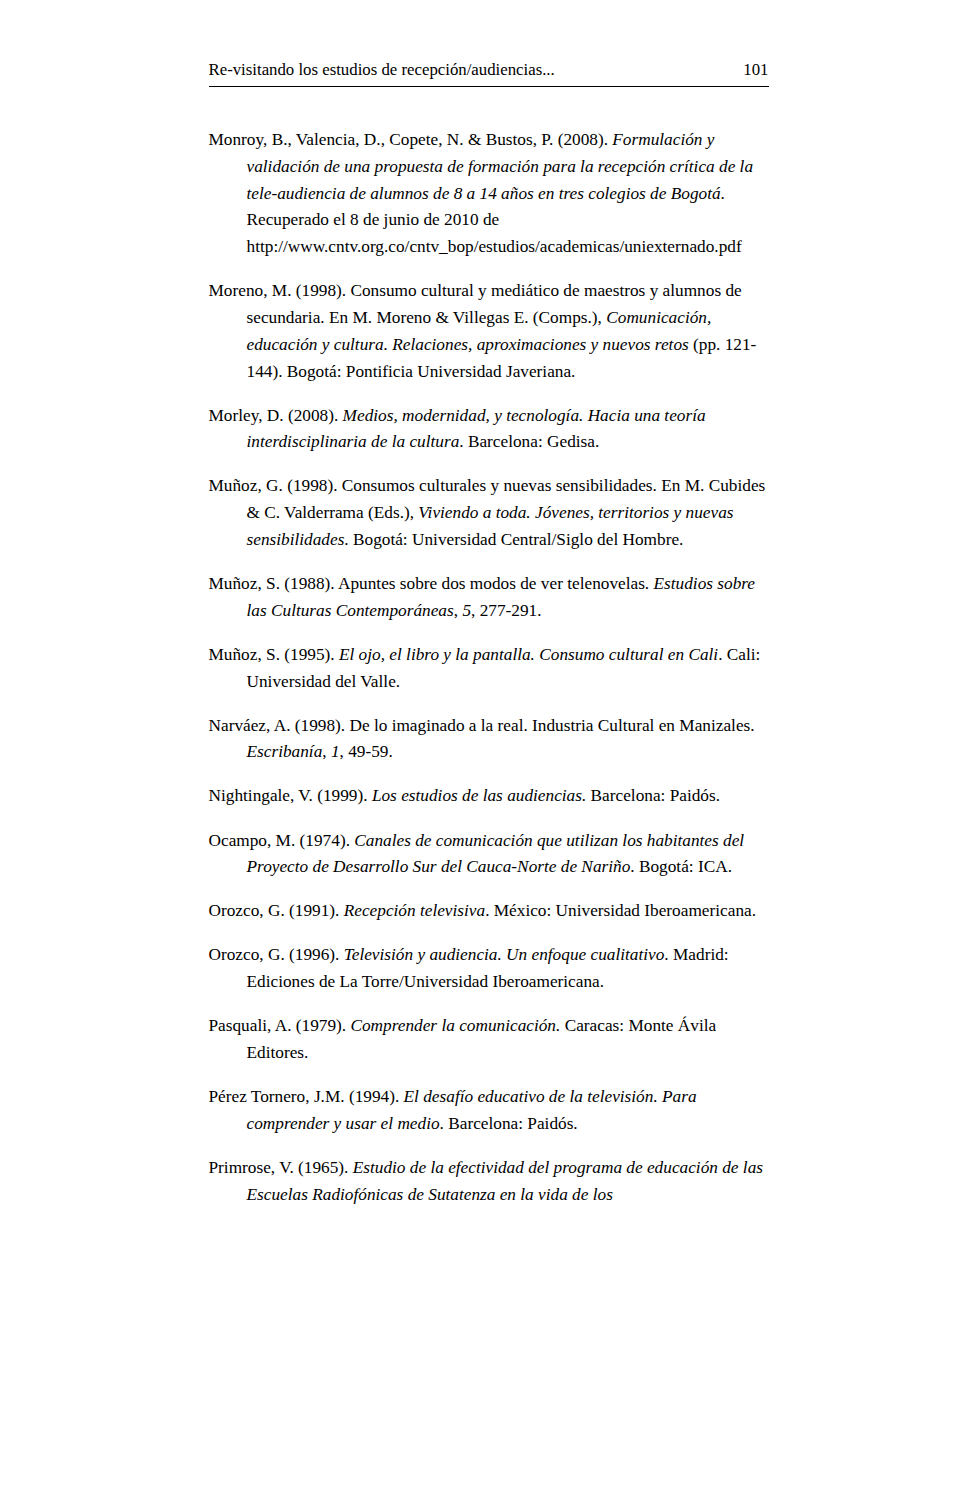Re-visitando los estudios de recepción/audiencias... 101
Monroy, B., Valencia, D., Copete, N. & Bustos, P. (2008). Formulación y validación de una propuesta de formación para la recepción crítica de la tele-audiencia de alumnos de 8 a 14 años en tres colegios de Bogotá. Recuperado el 8 de junio de 2010 de http://www.cntv.org.co/cntv_bop/estudios/academicas/uniexternado.pdf
Moreno, M. (1998). Consumo cultural y mediático de maestros y alumnos de secundaria. En M. Moreno & Villegas E. (Comps.), Comunicación, educación y cultura. Relaciones, aproximaciones y nuevos retos (pp. 121-144). Bogotá: Pontificia Universidad Javeriana.
Morley, D. (2008). Medios, modernidad, y tecnología. Hacia una teoría interdisciplinaria de la cultura. Barcelona: Gedisa.
Muñoz, G. (1998). Consumos culturales y nuevas sensibilidades. En M. Cubides & C. Valderrama (Eds.), Viviendo a toda. Jóvenes, territorios y nuevas sensibilidades. Bogotá: Universidad Central/Siglo del Hombre.
Muñoz, S. (1988). Apuntes sobre dos modos de ver telenovelas. Estudios sobre las Culturas Contemporáneas, 5, 277-291.
Muñoz, S. (1995). El ojo, el libro y la pantalla. Consumo cultural en Cali. Cali: Universidad del Valle.
Narváez, A. (1998). De lo imaginado a la real. Industria Cultural en Manizales. Escribanía, 1, 49-59.
Nightingale, V. (1999). Los estudios de las audiencias. Barcelona: Paidós.
Ocampo, M. (1974). Canales de comunicación que utilizan los habitantes del Proyecto de Desarrollo Sur del Cauca-Norte de Nariño. Bogotá: ICA.
Orozco, G. (1991). Recepción televisiva. México: Universidad Iberoamericana.
Orozco, G. (1996). Televisión y audiencia. Un enfoque cualitativo. Madrid: Ediciones de La Torre/Universidad Iberoamericana.
Pasquali, A. (1979). Comprender la comunicación. Caracas: Monte Ávila Editores.
Pérez Tornero, J.M. (1994). El desafío educativo de la televisión. Para comprender y usar el medio. Barcelona: Paidós.
Primrose, V. (1965). Estudio de la efectividad del programa de educación de las Escuelas Radiofónicas de Sutatenza en la vida de los